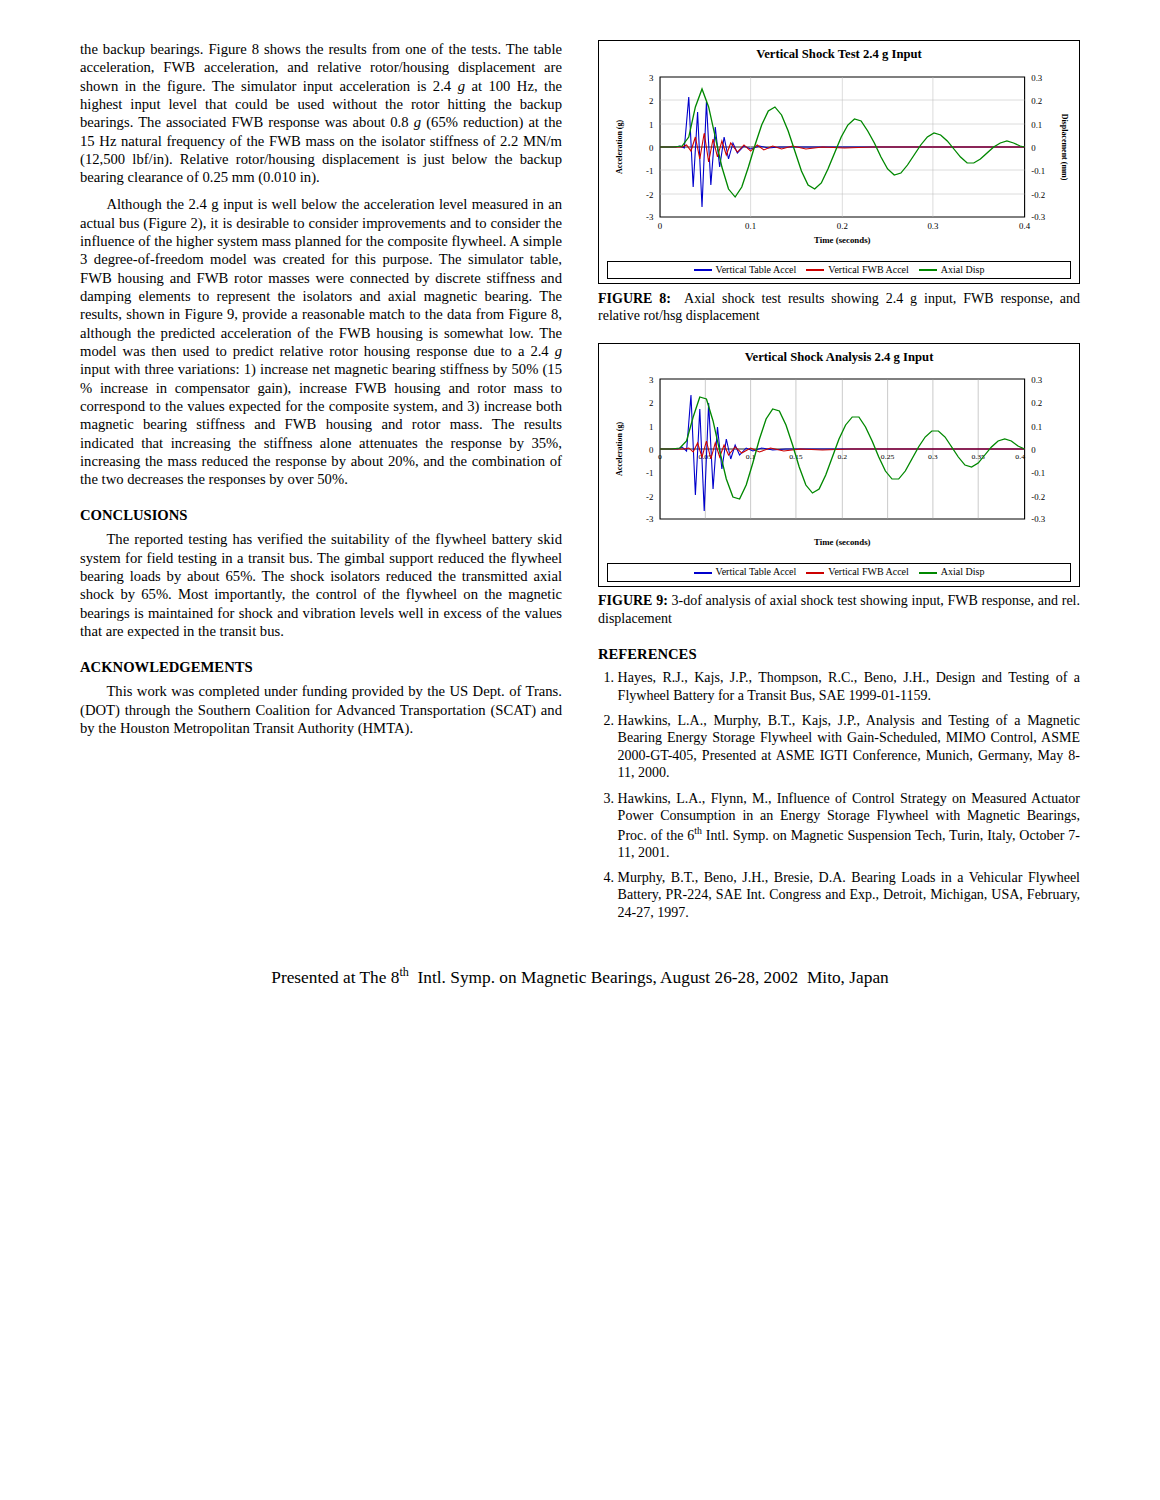the backup bearings. Figure 8 shows the results from one of the tests. The table acceleration, FWB acceleration, and relative rotor/housing displacement are shown in the figure. The simulator input acceleration is 2.4 g at 100 Hz, the highest input level that could be used without the rotor hitting the backup bearings. The associated FWB response was about 0.8 g (65% reduction) at the 15 Hz natural frequency of the FWB mass on the isolator stiffness of 2.2 MN/m (12,500 lbf/in). Relative rotor/housing displacement is just below the backup bearing clearance of 0.25 mm (0.010 in).
Although the 2.4 g input is well below the acceleration level measured in an actual bus (Figure 2), it is desirable to consider improvements and to consider the influence of the higher system mass planned for the composite flywheel. A simple 3 degree-of-freedom model was created for this purpose. The simulator table, FWB housing and FWB rotor masses were connected by discrete stiffness and damping elements to represent the isolators and axial magnetic bearing. The results, shown in Figure 9, provide a reasonable match to the data from Figure 8, although the predicted acceleration of the FWB housing is somewhat low. The model was then used to predict relative rotor housing response due to a 2.4 g input with three variations: 1) increase net magnetic bearing stiffness by 50% (15 % increase in compensator gain), increase FWB housing and rotor mass to correspond to the values expected for the composite system, and 3) increase both magnetic bearing stiffness and FWB housing and rotor mass. The results indicated that increasing the stiffness alone attenuates the response by 35%, increasing the mass reduced the response by about 20%, and the combination of the two decreases the responses by over 50%.
Conclusions
The reported testing has verified the suitability of the flywheel battery skid system for field testing in a transit bus. The gimbal support reduced the flywheel bearing loads by about 65%. The shock isolators reduced the transmitted axial shock by 65%. Most importantly, the control of the flywheel on the magnetic bearings is maintained for shock and vibration levels well in excess of the values that are expected in the transit bus.
Acknowledgements
This work was completed under funding provided by the US Dept. of Trans. (DOT) through the Southern Coalition for Advanced Transportation (SCAT) and by the Houston Metropolitan Transit Authority (HMTA).
Vertical Shock Test 2.4 g Input
3 2 1 0 -1 -2 -3 0.3 0.2 0.1 0 -0.1 -0.2 -0.3 0 0.1 0.2 0.3 0.4 Time (seconds) Acceleration (g) Displacement (mm)
Vertical Table Accel Vertical FWB Accel Axial Disp
FIGURE 8: Axial shock test results showing 2.4 g input, FWB response, and relative rot/hsg displacement
Vertical Shock Analysis 2.4 g Input
3 2 1 0 -1 -2 -3 0.3 0.2 0.1 0 -0.1 -0.2 -0.3 0 0.05 0.1 0.15 0.2 0.25 0.3 0.35 0.4 Time (seconds) Acceleration (g)
Vertical Table Accel Vertical FWB Accel Axial Disp
FIGURE 9: 3-dof analysis of axial shock test showing input, FWB response, and rel. displacement
References
Hayes, R.J., Kajs, J.P., Thompson, R.C., Beno, J.H., Design and Testing of a Flywheel Battery for a Transit Bus, SAE 1999-01-1159.
Hawkins, L.A., Murphy, B.T., Kajs, J.P., Analysis and Testing of a Magnetic Bearing Energy Storage Flywheel with Gain-Scheduled, MIMO Control, ASME 2000-GT-405, Presented at ASME IGTI Conference, Munich, Germany, May 8-11, 2000.
Hawkins, L.A., Flynn, M., Influence of Control Strategy on Measured Actuator Power Consumption in an Energy Storage Flywheel with Magnetic Bearings, Proc. of the 6th Intl. Symp. on Magnetic Suspension Tech, Turin, Italy, October 7-11, 2001.
Murphy, B.T., Beno, J.H., Bresie, D.A. Bearing Loads in a Vehicular Flywheel Battery, PR-224, SAE Int. Congress and Exp., Detroit, Michigan, USA, February, 24-27, 1997.
Presented at The 8th Intl. Symp. on Magnetic Bearings, August 26-28, 2002 Mito, Japan